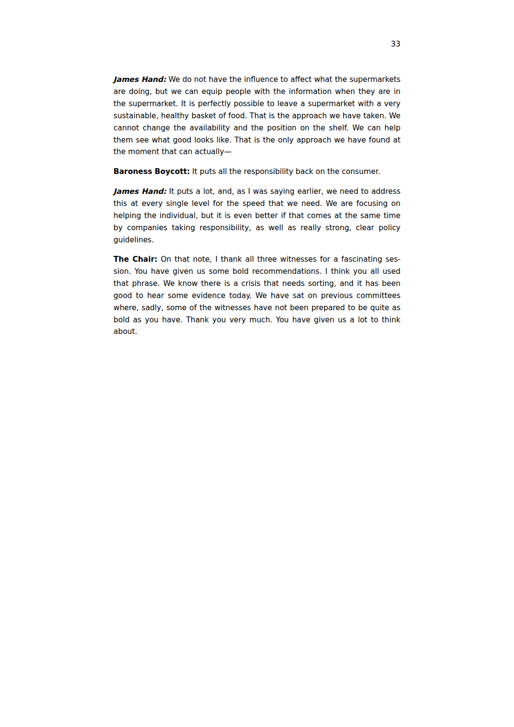33
James Hand: We do not have the influence to affect what the supermarkets are doing, but we can equip people with the information when they are in the supermarket. It is perfectly possible to leave a supermarket with a very sustainable, healthy basket of food. That is the approach we have taken. We cannot change the availability and the position on the shelf. We can help them see what good looks like. That is the only approach we have found at the moment that can actually—
Baroness Boycott: It puts all the responsibility back on the consumer.
James Hand: It puts a lot, and, as I was saying earlier, we need to address this at every single level for the speed that we need. We are focusing on helping the individual, but it is even better if that comes at the same time by companies taking responsibility, as well as really strong, clear policy guidelines.
The Chair: On that note, I thank all three witnesses for a fascinating session. You have given us some bold recommendations. I think you all used that phrase. We know there is a crisis that needs sorting, and it has been good to hear some evidence today. We have sat on previous committees where, sadly, some of the witnesses have not been prepared to be quite as bold as you have. Thank you very much. You have given us a lot to think about.